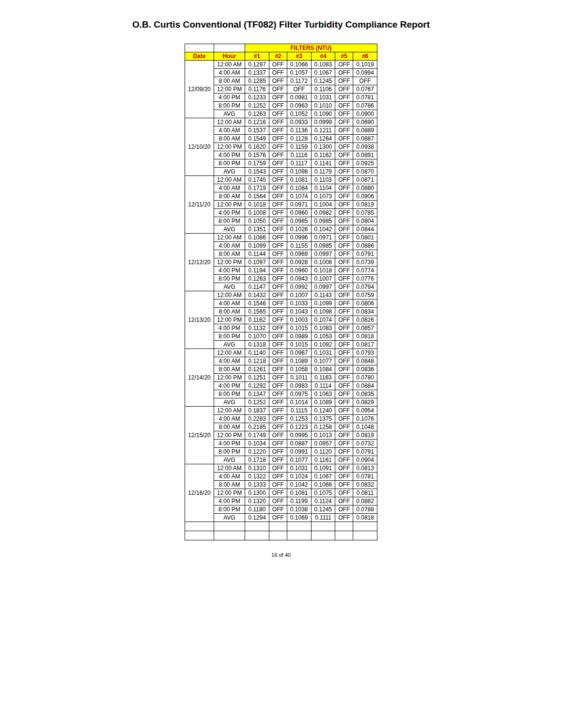O.B. Curtis Conventional (TF082) Filter Turbidity Compliance Report
| | | FILTERS (NTU) |
| --- | --- | --- |
| Date | Hour | #1 | #2 | #3 | #4 | #5 | #6 |
| 12/09/20 | 12:00 AM | 0.1297 | OFF | 0.1066 | 0.1083 | OFF | 0.1019 |
| 4:00 AM | 0.1337 | OFF | 0.1057 | 0.1067 | OFF | 0.0994 |
| 8:00 AM | 0.1285 | OFF | 0.1172 | 0.1245 | OFF | OFF |
| 12:00 PM | 0.1176 | OFF | OFF | 0.1106 | OFF | 0.0767 |
| 4:00 PM | 0.1233 | OFF | 0.0981 | 0.1031 | OFF | 0.0781 |
| 8:00 PM | 0.1252 | OFF | 0.0963 | 0.1010 | OFF | 0.0786 |
| AVG | 0.1263 | OFF | 0.1052 | 0.1090 | OFF | 0.0900 |
| 12/10/20 | 12:00 AM | 0.1216 | OFF | 0.0933 | 0.0999 | OFF | 0.0690 |
| 4:00 AM | 0.1537 | OFF | 0.1136 | 0.1211 | OFF | 0.0889 |
| 8:00 AM | 0.1549 | OFF | 0.1128 | 0.1264 | OFF | 0.0887 |
| 12:00 PM | 0.1620 | OFF | 0.1159 | 0.1300 | OFF | 0.0938 |
| 4:00 PM | 0.1576 | OFF | 0.1116 | 0.1162 | OFF | 0.0891 |
| 8:00 PM | 0.1759 | OFF | 0.1117 | 0.1141 | OFF | 0.0925 |
| AVG | 0.1543 | OFF | 0.1098 | 0.1179 | OFF | 0.0870 |
| 12/11/20 | 12:00 AM | 0.1745 | OFF | 0.1081 | 0.1103 | OFF | 0.0871 |
| 4:00 AM | 0.1719 | OFF | 0.1084 | 0.1104 | OFF | 0.0880 |
| 8:00 AM | 0.1564 | OFF | 0.1074 | 0.1073 | OFF | 0.0906 |
| 12:00 PM | 0.1018 | OFF | 0.0971 | 0.1004 | OFF | 0.0819 |
| 4:00 PM | 0.1008 | OFF | 0.0960 | 0.0982 | OFF | 0.0785 |
| 8:00 PM | 0.1050 | OFF | 0.0985 | 0.0985 | OFF | 0.0804 |
| AVG | 0.1351 | OFF | 0.1026 | 0.1042 | OFF | 0.0844 |
| 12/12/20 | 12:00 AM | 0.1086 | OFF | 0.0996 | 0.0971 | OFF | 0.0801 |
| 4:00 AM | 0.1099 | OFF | 0.1155 | 0.0985 | OFF | 0.0886 |
| 8:00 AM | 0.1144 | OFF | 0.0969 | 0.0997 | OFF | 0.0791 |
| 12:00 PM | 0.1097 | OFF | 0.0928 | 0.1008 | OFF | 0.0739 |
| 4:00 PM | 0.1194 | OFF | 0.0960 | 0.1018 | OFF | 0.0774 |
| 8:00 PM | 0.1263 | OFF | 0.0943 | 0.1007 | OFF | 0.0776 |
| AVG | 0.1147 | OFF | 0.0992 | 0.0997 | OFF | 0.0794 |
| 12/13/20 | 12:00 AM | 0.1432 | OFF | 0.1007 | 0.1143 | OFF | 0.0759 |
| 4:00 AM | 0.1546 | OFF | 0.1033 | 0.1099 | OFF | 0.0806 |
| 8:00 AM | 0.1565 | OFF | 0.1043 | 0.1098 | OFF | 0.0834 |
| 12:00 PM | 0.1162 | OFF | 0.1003 | 0.1074 | OFF | 0.0826 |
| 4:00 PM | 0.1132 | OFF | 0.1015 | 0.1083 | OFF | 0.0857 |
| 8:00 PM | 0.1070 | OFF | 0.0989 | 0.1053 | OFF | 0.0818 |
| AVG | 0.1318 | OFF | 0.1015 | 0.1092 | OFF | 0.0817 |
| 12/14/20 | 12:00 AM | 0.1140 | OFF | 0.0967 | 0.1031 | OFF | 0.0793 |
| 4:00 AM | 0.1218 | OFF | 0.1089 | 0.1077 | OFF | 0.0848 |
| 8:00 AM | 0.1261 | OFF | 0.1058 | 0.1084 | OFF | 0.0836 |
| 12:00 PM | 0.1251 | OFF | 0.1011 | 0.1163 | OFF | 0.0780 |
| 4:00 PM | 0.1292 | OFF | 0.0983 | 0.1114 | OFF | 0.0884 |
| 8:00 PM | 0.1347 | OFF | 0.0975 | 0.1063 | OFF | 0.0835 |
| AVG | 0.1252 | OFF | 0.1014 | 0.1089 | OFF | 0.0829 |
| 12/15/20 | 12:00 AM | 0.1837 | OFF | 0.1115 | 0.1240 | OFF | 0.0954 |
| 4:00 AM | 0.2283 | OFF | 0.1253 | 0.1375 | OFF | 0.1076 |
| 8:00 AM | 0.2185 | OFF | 0.1223 | 0.1258 | OFF | 0.1048 |
| 12:00 PM | 0.1749 | OFF | 0.0995 | 0.1013 | OFF | 0.0819 |
| 4:00 PM | 0.1034 | OFF | 0.0887 | 0.0957 | OFF | 0.0732 |
| 8:00 PM | 0.1220 | OFF | 0.0991 | 0.1120 | OFF | 0.0791 |
| AVG | 0.1718 | OFF | 0.1077 | 0.1161 | OFF | 0.0904 |
| 12/16/20 | 12:00 AM | 0.1310 | OFF | 0.1031 | 0.1091 | OFF | 0.0813 |
| 4:00 AM | 0.1322 | OFF | 0.1024 | 0.1067 | OFF | 0.0781 |
| 8:00 AM | 0.1333 | OFF | 0.1042 | 0.1066 | OFF | 0.0832 |
| 12:00 PM | 0.1300 | OFF | 0.1081 | 0.1075 | OFF | 0.0811 |
| 4:00 PM | 0.1320 | OFF | 0.1199 | 0.1124 | OFF | 0.0882 |
| 8:00 PM | 0.1180 | OFF | 0.1038 | 0.1245 | OFF | 0.0788 |
| AVG | 0.1294 | OFF | 0.1069 | 0.1111 | OFF | 0.0818 |
16 of 40